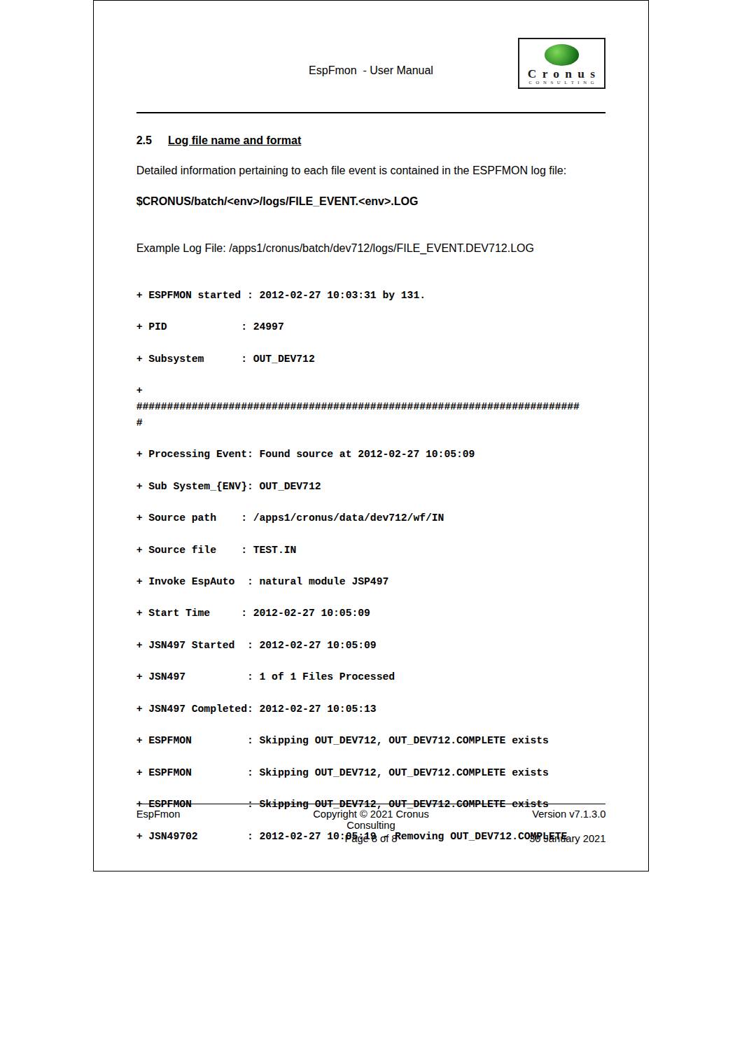EspFmon - User Manual
C r o n u s
C O N S U L T I N G
2.5 Log file name and format
Detailed information pertaining to each file event is contained in the ESPFMON log file:
$CRONUS/batch/<env>/logs/FILE_EVENT.<env>.LOG
Example Log File: /apps1/cronus/batch/dev712/logs/FILE_EVENT.DEV712.LOG
+ ESPFMON started : 2012-02-27 10:03:31 by 131.

+ PID            : 24997

+ Subsystem      : OUT_DEV712

+
########################################################################
#

+ Processing Event: Found source at 2012-02-27 10:05:09

+ Sub System_{ENV}: OUT_DEV712

+ Source path    : /apps1/cronus/data/dev712/wf/IN

+ Source file    : TEST.IN

+ Invoke EspAuto  : natural module JSP497

+ Start Time     : 2012-02-27 10:05:09

+ JSN497 Started  : 2012-02-27 10:05:09

+ JSN497          : 1 of 1 Files Processed

+ JSN497 Completed: 2012-02-27 10:05:13

+ ESPFMON         : Skipping OUT_DEV712, OUT_DEV712.COMPLETE exists

+ ESPFMON         : Skipping OUT_DEV712, OUT_DEV712.COMPLETE exists

+ ESPFMON         : Skipping OUT_DEV712, OUT_DEV712.COMPLETE exists

+ JSN49702        : 2012-02-27 10:05:19 - Removing OUT_DEV712.COMPLETE
EspFmon
Copyright © 2021 Cronus Consulting
Version v7.1.3.0
Page 8 of 8
30 January 2021